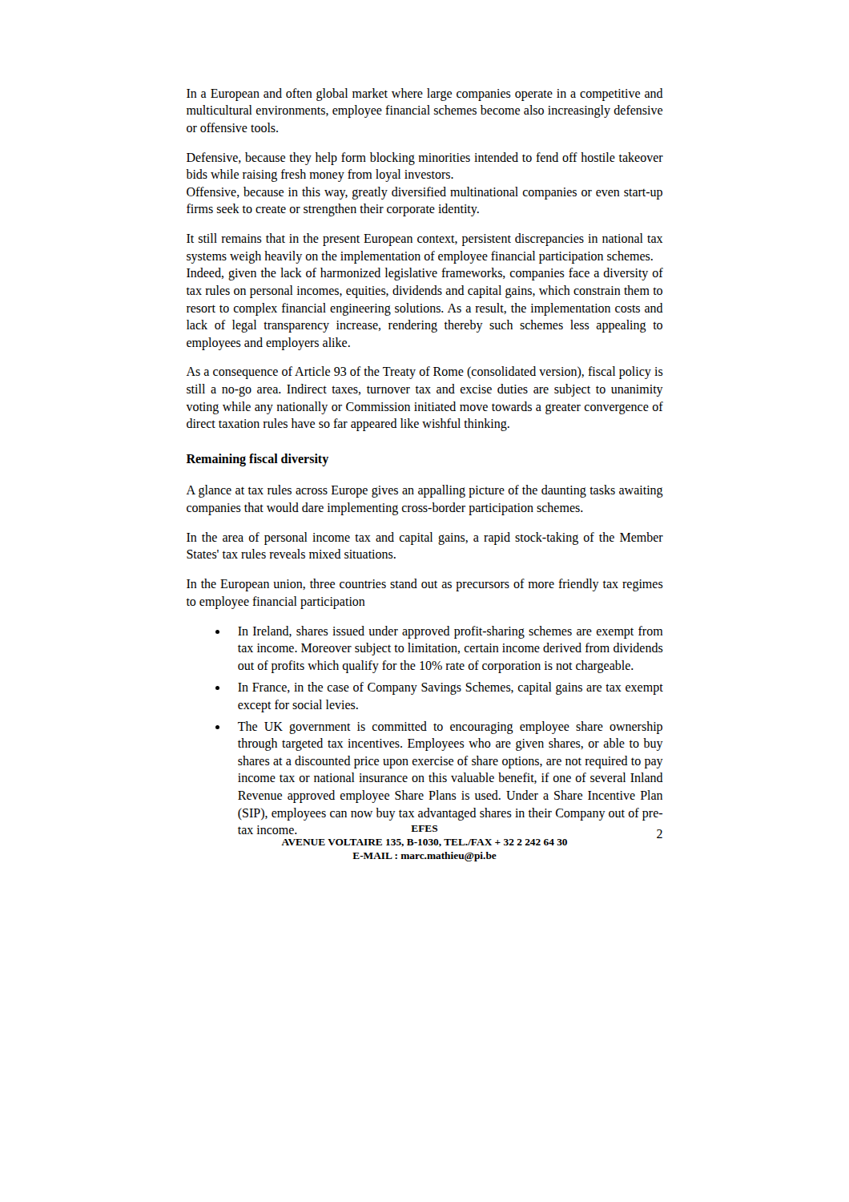In a European and often global market where large companies operate in a competitive and multicultural environments, employee financial schemes become also increasingly defensive or offensive tools.
Defensive, because they help form blocking minorities intended to fend off hostile takeover bids while raising fresh money from loyal investors.
Offensive, because in this way, greatly diversified multinational companies or even start-up firms seek to create or strengthen their corporate identity.
It still remains that in the present European context, persistent discrepancies in national tax systems weigh heavily on the implementation of employee financial participation schemes.
Indeed, given the lack of harmonized legislative frameworks, companies face a diversity of tax rules on personal incomes, equities, dividends and capital gains, which constrain them to resort to complex financial engineering solutions. As a result, the implementation costs and lack of legal transparency increase, rendering thereby such schemes less appealing to employees and employers alike.
As a consequence of Article 93 of the Treaty of Rome (consolidated version), fiscal policy is still a no-go area. Indirect taxes, turnover tax and excise duties are subject to unanimity voting while any nationally or Commission initiated move towards a greater convergence of direct taxation rules have so far appeared like wishful thinking.
Remaining fiscal diversity
A glance at tax rules across Europe gives an appalling picture of the daunting tasks awaiting companies that would dare implementing cross-border participation schemes.
In the area of personal income tax and capital gains, a rapid stock-taking of the Member States' tax rules reveals mixed situations.
In the European union, three countries stand out as precursors of more friendly tax regimes to employee financial participation
In Ireland, shares issued under approved profit-sharing schemes are exempt from tax income. Moreover subject to limitation, certain income derived from dividends out of profits which qualify for the 10% rate of corporation is not chargeable.
In France, in the case of Company Savings Schemes, capital gains are tax exempt except for social levies.
The UK government is committed to encouraging employee share ownership through targeted tax incentives. Employees who are given shares, or able to buy shares at a discounted price upon exercise of share options, are not required to pay income tax or national insurance on this valuable benefit, if one of several Inland Revenue approved employee Share Plans is used. Under a Share Incentive Plan (SIP), employees can now buy tax advantaged shares in their Company out of pre-tax income.
EFES
AVENUE VOLTAIRE 135, B-1030, TEL./FAX + 32 2 242 64 30
E-MAIL : marc.mathieu@pi.be
2